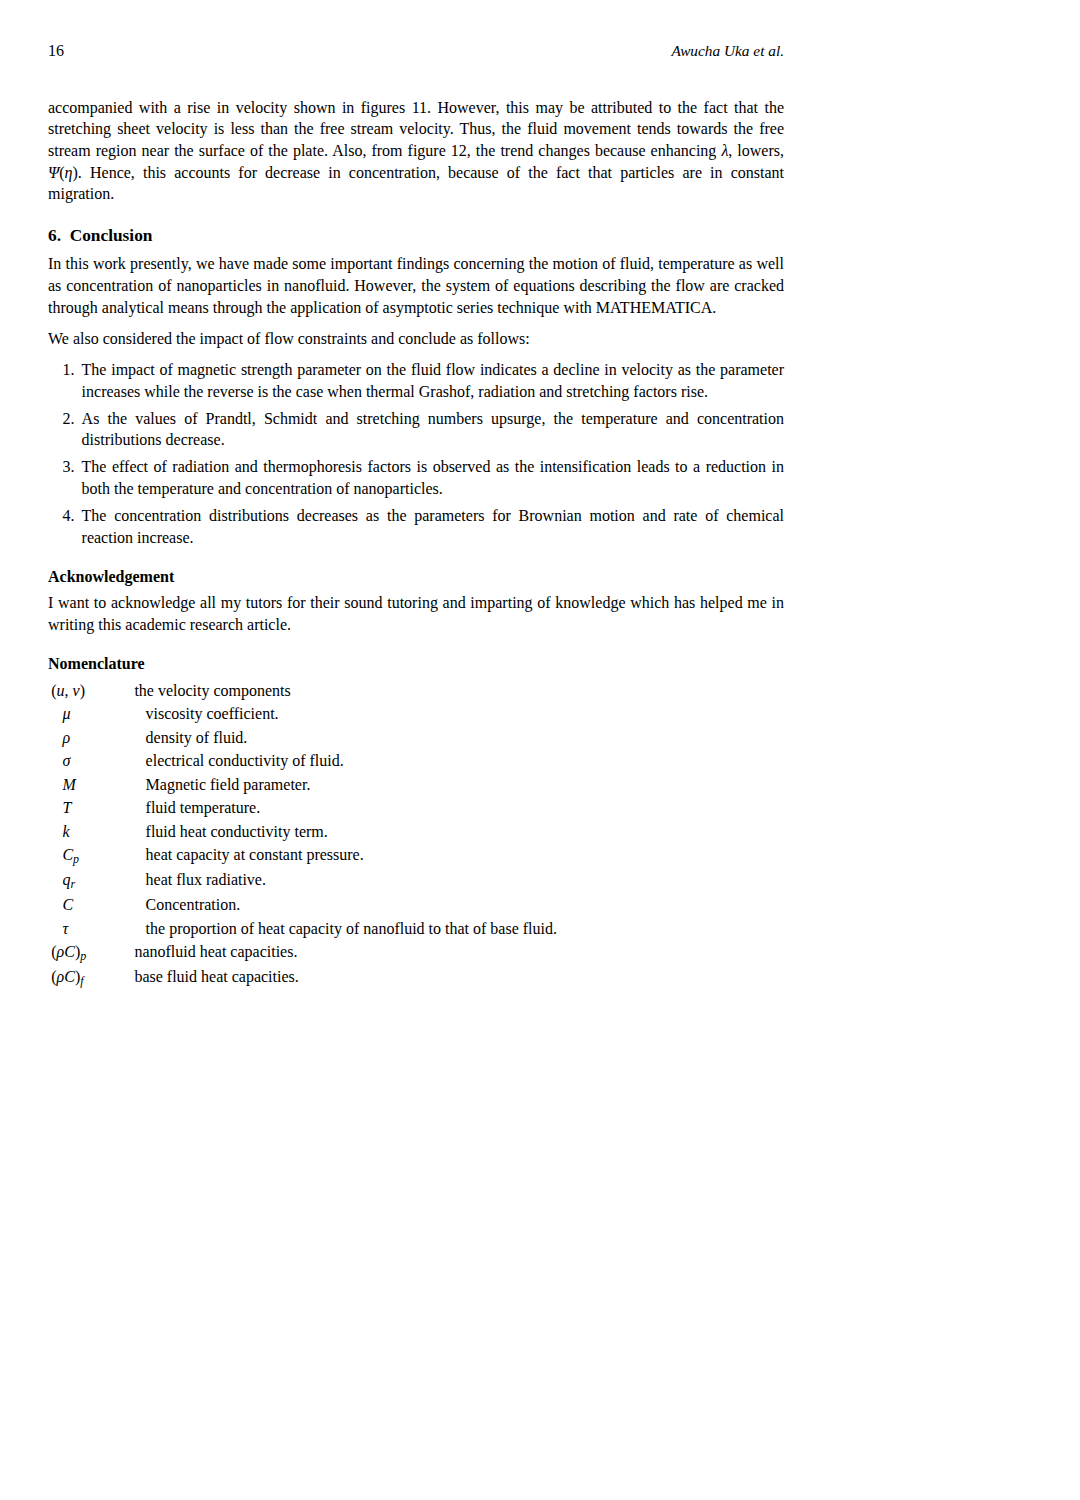16 Awucha Uka et al.
accompanied with a rise in velocity shown in figures 11. However, this may be attributed to the fact that the stretching sheet velocity is less than the free stream velocity. Thus, the fluid movement tends towards the free stream region near the surface of the plate. Also, from figure 12, the trend changes because enhancing λ, lowers, Ψ(η). Hence, this accounts for decrease in concentration, because of the fact that particles are in constant migration.
6. Conclusion
In this work presently, we have made some important findings concerning the motion of fluid, temperature as well as concentration of nanoparticles in nanofluid. However, the system of equations describing the flow are cracked through analytical means through the application of asymptotic series technique with MATHEMATICA.
We also considered the impact of flow constraints and conclude as follows:
The impact of magnetic strength parameter on the fluid flow indicates a decline in velocity as the parameter increases while the reverse is the case when thermal Grashof, radiation and stretching factors rise.
As the values of Prandtl, Schmidt and stretching numbers upsurge, the temperature and concentration distributions decrease.
The effect of radiation and thermophoresis factors is observed as the intensification leads to a reduction in both the temperature and concentration of nanoparticles.
The concentration distributions decreases as the parameters for Brownian motion and rate of chemical reaction increase.
Acknowledgement
I want to acknowledge all my tutors for their sound tutoring and imparting of knowledge which has helped me in writing this academic research article.
Nomenclature
(u, v)
the velocity components
μ
viscosity coefficient.
ρ
density of fluid.
σ
electrical conductivity of fluid.
M
Magnetic field parameter.
T
fluid temperature.
k
fluid heat conductivity term.
Cp
heat capacity at constant pressure.
qr
heat flux radiative.
C
Concentration.
τ
the proportion of heat capacity of nanofluid to that of base fluid.
(ρC)p
nanofluid heat capacities.
(ρC)f
base fluid heat capacities.